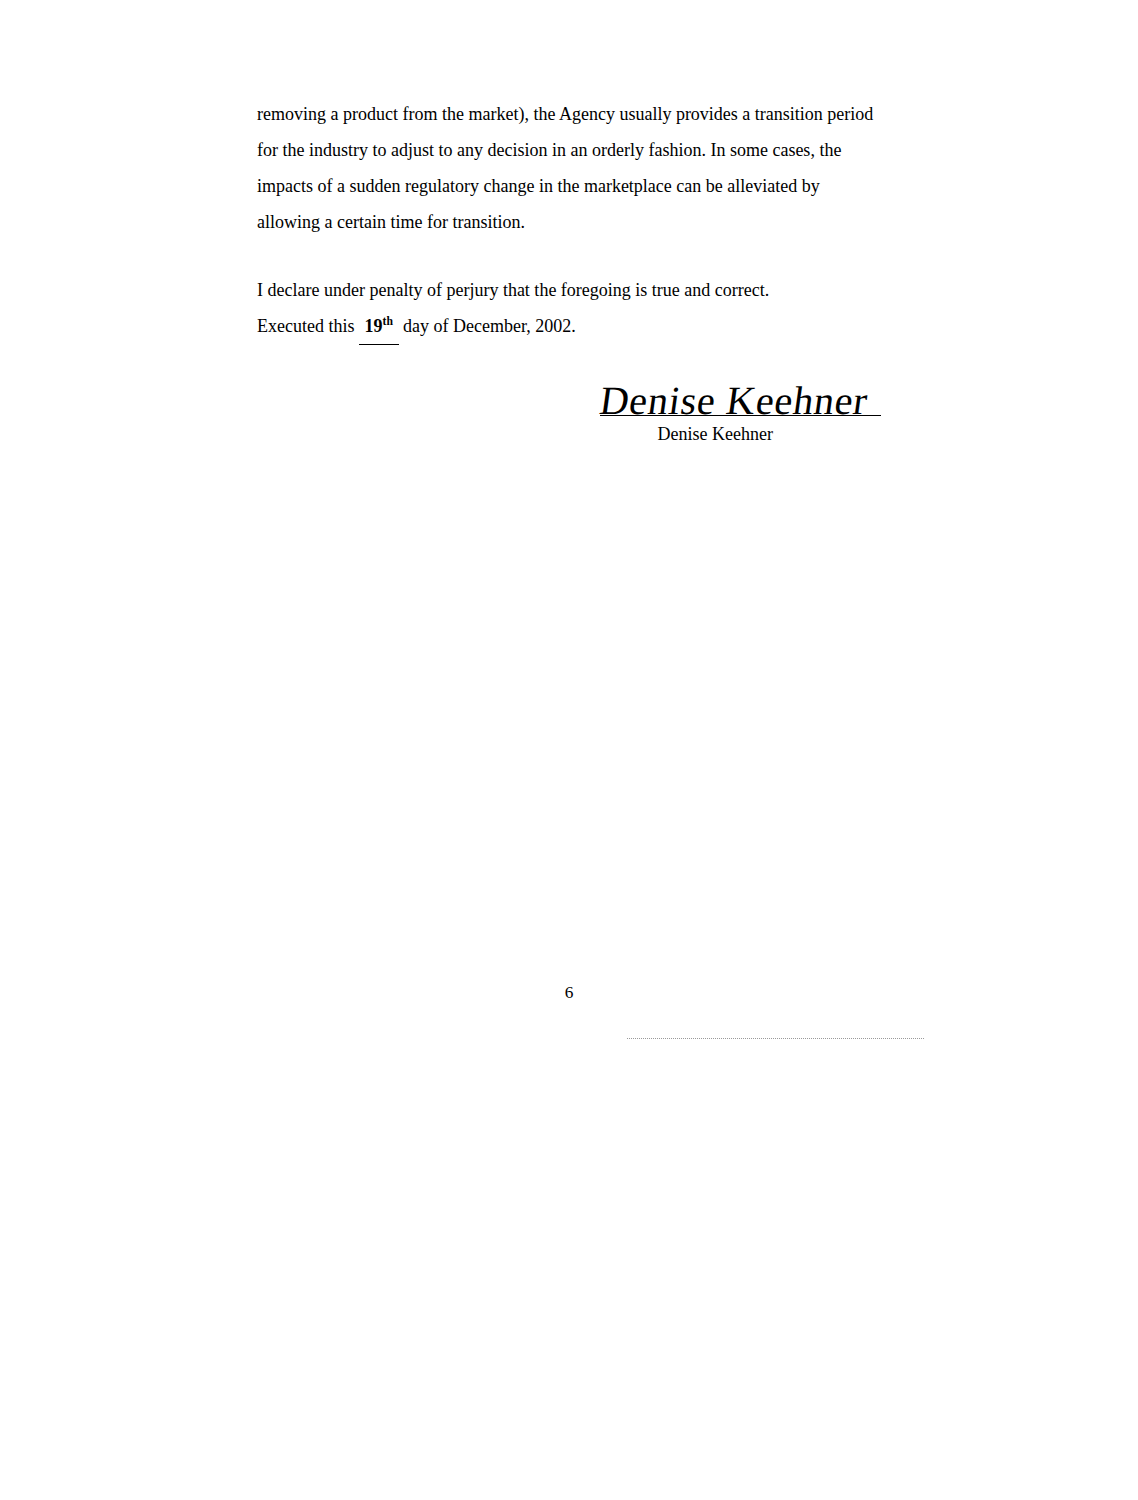removing a product from the market), the Agency usually provides a transition period for the industry to adjust to any decision in an orderly fashion. In some cases, the impacts of a sudden regulatory change in the marketplace can be alleviated by allowing a certain time for transition.
I declare under penalty of perjury that the foregoing is true and correct.
Executed this 19th day of December, 2002.
Denise Keehner
Denise Keehner
6